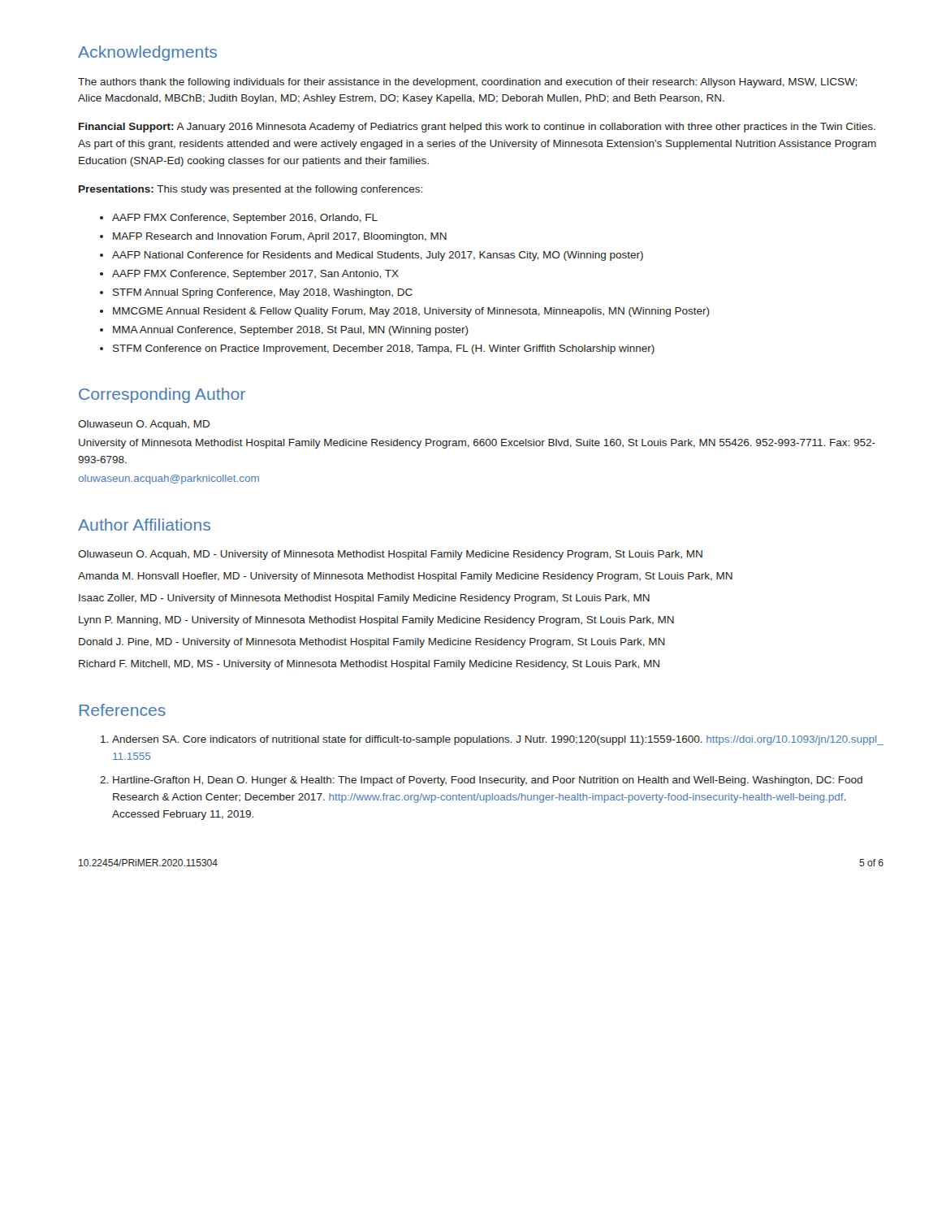Acknowledgments
The authors thank the following individuals for their assistance in the development, coordination and execution of their research: Allyson Hayward, MSW, LICSW; Alice Macdonald, MBChB; Judith Boylan, MD; Ashley Estrem, DO; Kasey Kapella, MD; Deborah Mullen, PhD; and Beth Pearson, RN.
Financial Support: A January 2016 Minnesota Academy of Pediatrics grant helped this work to continue in collaboration with three other practices in the Twin Cities. As part of this grant, residents attended and were actively engaged in a series of the University of Minnesota Extension's Supplemental Nutrition Assistance Program Education (SNAP-Ed) cooking classes for our patients and their families.
Presentations: This study was presented at the following conferences:
AAFP FMX Conference, September 2016, Orlando, FL
MAFP Research and Innovation Forum, April 2017, Bloomington, MN
AAFP National Conference for Residents and Medical Students, July 2017, Kansas City, MO (Winning poster)
AAFP FMX Conference, September 2017, San Antonio, TX
STFM Annual Spring Conference, May 2018, Washington, DC
MMCGME Annual Resident & Fellow Quality Forum, May 2018, University of Minnesota, Minneapolis, MN (Winning Poster)
MMA Annual Conference, September 2018, St Paul, MN (Winning poster)
STFM Conference on Practice Improvement, December 2018, Tampa, FL (H. Winter Griffith Scholarship winner)
Corresponding Author
Oluwaseun O. Acquah, MD
University of Minnesota Methodist Hospital Family Medicine Residency Program, 6600 Excelsior Blvd, Suite 160, St Louis Park, MN 55426. 952-993-7711. Fax: 952-993-6798.
oluwaseun.acquah@parknicollet.com
Author Affiliations
Oluwaseun O. Acquah, MD - University of Minnesota Methodist Hospital Family Medicine Residency Program, St Louis Park, MN
Amanda M. Honsvall Hoefler, MD - University of Minnesota Methodist Hospital Family Medicine Residency Program, St Louis Park, MN
Isaac Zoller, MD - University of Minnesota Methodist Hospital Family Medicine Residency Program, St Louis Park, MN
Lynn P. Manning, MD - University of Minnesota Methodist Hospital Family Medicine Residency Program, St Louis Park, MN
Donald J. Pine, MD - University of Minnesota Methodist Hospital Family Medicine Residency Program, St Louis Park, MN
Richard F. Mitchell, MD, MS - University of Minnesota Methodist Hospital Family Medicine Residency, St Louis Park, MN
References
Andersen SA. Core indicators of nutritional state for difficult-to-sample populations. J Nutr. 1990;120(suppl 11):1559-1600. https://doi.org/10.1093/jn/120.suppl_11.1555
Hartline-Grafton H, Dean O. Hunger & Health: The Impact of Poverty, Food Insecurity, and Poor Nutrition on Health and Well-Being. Washington, DC: Food Research & Action Center; December 2017. http://www.frac.org/wp-content/uploads/hunger-health-impact-poverty-food-insecurity-health-well-being.pdf. Accessed February 11, 2019.
10.22454/PRiMER.2020.115304 5 of 6